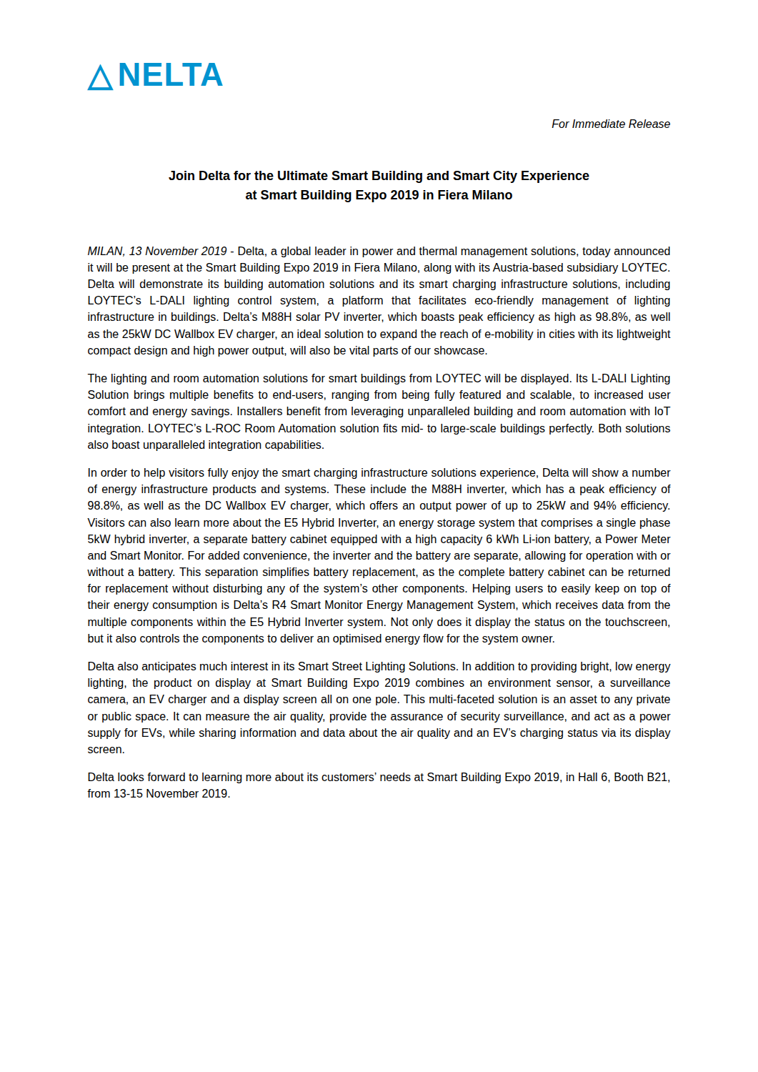△NELTA
For Immediate Release
Join Delta for the Ultimate Smart Building and Smart City Experience
at Smart Building Expo 2019 in Fiera Milano
MILAN, 13 November 2019 - Delta, a global leader in power and thermal management solutions, today announced it will be present at the Smart Building Expo 2019 in Fiera Milano, along with its Austria-based subsidiary LOYTEC. Delta will demonstrate its building automation solutions and its smart charging infrastructure solutions, including LOYTEC’s L-DALI lighting control system, a platform that facilitates eco-friendly management of lighting infrastructure in buildings. Delta’s M88H solar PV inverter, which boasts peak efficiency as high as 98.8%, as well as the 25kW DC Wallbox EV charger, an ideal solution to expand the reach of e-mobility in cities with its lightweight compact design and high power output, will also be vital parts of our showcase.
The lighting and room automation solutions for smart buildings from LOYTEC will be displayed. Its L-DALI Lighting Solution brings multiple benefits to end-users, ranging from being fully featured and scalable, to increased user comfort and energy savings. Installers benefit from leveraging unparalleled building and room automation with IoT integration. LOYTEC’s L-ROC Room Automation solution fits mid- to large-scale buildings perfectly. Both solutions also boast unparalleled integration capabilities.
In order to help visitors fully enjoy the smart charging infrastructure solutions experience, Delta will show a number of energy infrastructure products and systems. These include the M88H inverter, which has a peak efficiency of 98.8%, as well as the DC Wallbox EV charger, which offers an output power of up to 25kW and 94% efficiency. Visitors can also learn more about the E5 Hybrid Inverter, an energy storage system that comprises a single phase 5kW hybrid inverter, a separate battery cabinet equipped with a high capacity 6 kWh Li-ion battery, a Power Meter and Smart Monitor. For added convenience, the inverter and the battery are separate, allowing for operation with or without a battery. This separation simplifies battery replacement, as the complete battery cabinet can be returned for replacement without disturbing any of the system’s other components. Helping users to easily keep on top of their energy consumption is Delta’s R4 Smart Monitor Energy Management System, which receives data from the multiple components within the E5 Hybrid Inverter system. Not only does it display the status on the touchscreen, but it also controls the components to deliver an optimised energy flow for the system owner.
Delta also anticipates much interest in its Smart Street Lighting Solutions. In addition to providing bright, low energy lighting, the product on display at Smart Building Expo 2019 combines an environment sensor, a surveillance camera, an EV charger and a display screen all on one pole. This multi-faceted solution is an asset to any private or public space. It can measure the air quality, provide the assurance of security surveillance, and act as a power supply for EVs, while sharing information and data about the air quality and an EV’s charging status via its display screen.
Delta looks forward to learning more about its customers’ needs at Smart Building Expo 2019, in Hall 6, Booth B21, from 13-15 November 2019.